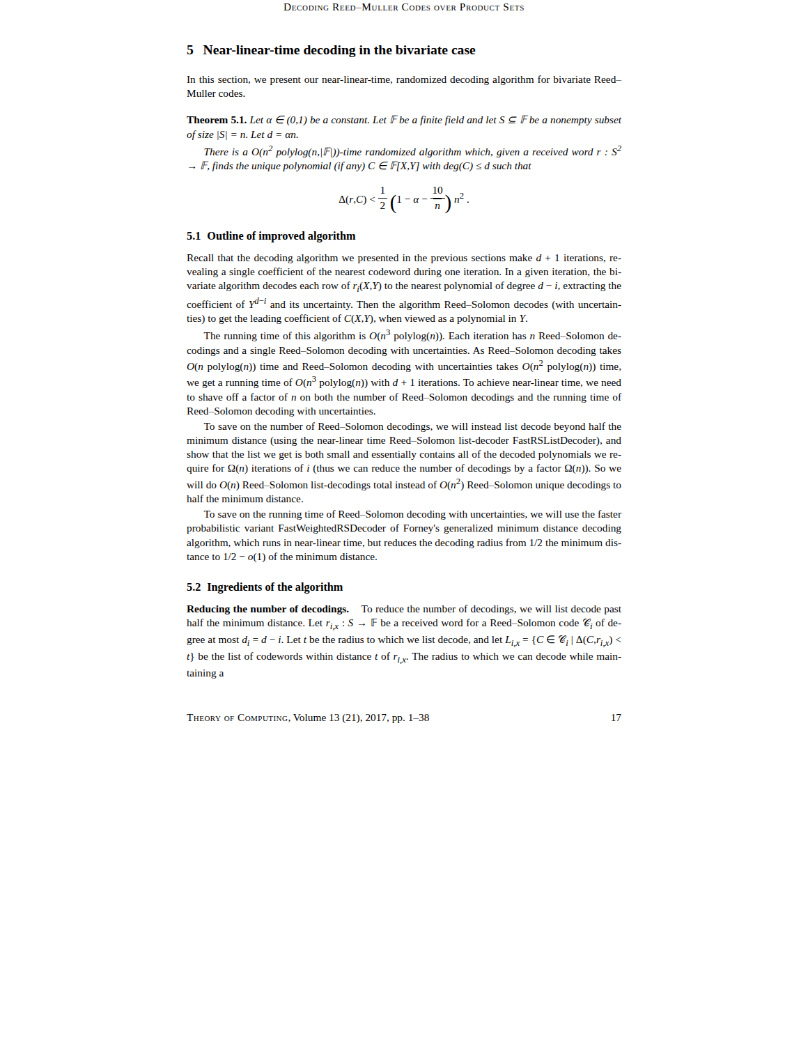Decoding Reed–Muller Codes over Product Sets
5 Near-linear-time decoding in the bivariate case
In this section, we present our near-linear-time, randomized decoding algorithm for bivariate Reed–Muller codes.
Theorem 5.1. Let α ∈ (0,1) be a constant. Let 𝔽 be a finite field and let S ⊆ 𝔽 be a nonempty subset of size |S| = n. Let d = αn.
There is a O(n2 polylog(n,|𝔽|))-time randomized algorithm which, given a received word r : S2 → 𝔽, finds the unique polynomial (if any) C ∈ 𝔽[X,Y] with deg(C) ≤ d such that
Δ(r,C) < 12 (1 − α − 10 n) n2 .
5.1 Outline of improved algorithm
Recall that the decoding algorithm we presented in the previous sections make d + 1 iterations, revealing a single coefficient of the nearest codeword during one iteration. In a given iteration, the bivariate algorithm decodes each row of ri(X,Y) to the nearest polynomial of degree d − i, extracting the coefficient of Yd−i and its uncertainty. Then the algorithm Reed–Solomon decodes (with uncertainties) to get the leading coefficient of C(X,Y), when viewed as a polynomial in Y.
The running time of this algorithm is O(n3 polylog(n)). Each iteration has n Reed–Solomon decodings and a single Reed–Solomon decoding with uncertainties. As Reed–Solomon decoding takes O(n polylog(n)) time and Reed–Solomon decoding with uncertainties takes O(n2 polylog(n)) time, we get a running time of O(n3 polylog(n)) with d + 1 iterations. To achieve near-linear time, we need to shave off a factor of n on both the number of Reed–Solomon decodings and the running time of Reed–Solomon decoding with uncertainties.
To save on the number of Reed–Solomon decodings, we will instead list decode beyond half the minimum distance (using the near-linear time Reed–Solomon list-decoder FastRSListDecoder), and show that the list we get is both small and essentially contains all of the decoded polynomials we require for Ω(n) iterations of i (thus we can reduce the number of decodings by a factor Ω(n)). So we will do O(n) Reed–Solomon list-decodings total instead of O(n2) Reed–Solomon unique decodings to half the minimum distance.
To save on the running time of Reed–Solomon decoding with uncertainties, we will use the faster probabilistic variant FastWeightedRSDecoder of Forney's generalized minimum distance decoding algorithm, which runs in near-linear time, but reduces the decoding radius from 1/2 the minimum distance to 1/2 − o(1) of the minimum distance.
5.2 Ingredients of the algorithm
Reducing the number of decodings. To reduce the number of decodings, we will list decode past half the minimum distance. Let ri,x : S → 𝔽 be a received word for a Reed–Solomon code 𝒞i of degree at most di = d − i. Let t be the radius to which we list decode, and let Li,x = {C ∈ 𝒞i | Δ(C,ri,x) < t} be the list of codewords within distance t of ri,x. The radius to which we can decode while maintaining a
Theory of Computing, Volume 13 (21), 2017, pp. 1–38
17